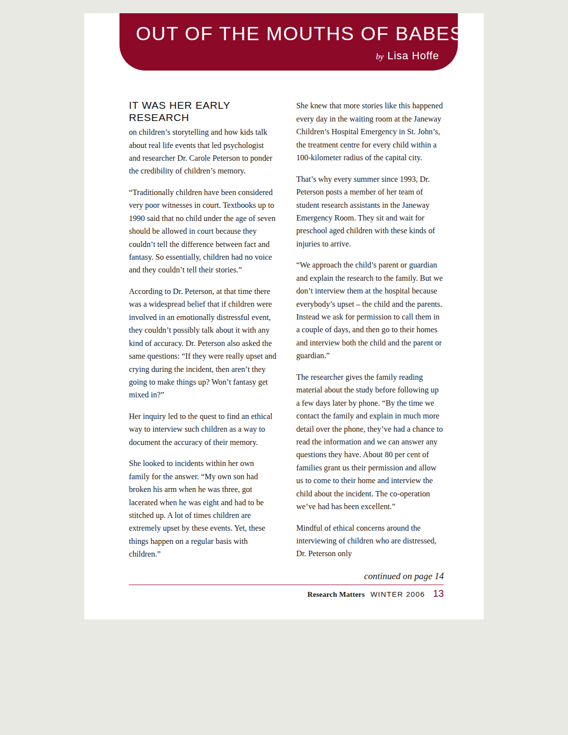Out of the Mouths of Babes
by Lisa Hoffe
It was her early research on children’s storytelling and how kids talk about real life events that led psychologist and researcher Dr. Carole Peterson to ponder the credibility of children’s memory.
“Traditionally children have been considered very poor witnesses in court. Textbooks up to 1990 said that no child under the age of seven should be allowed in court because they couldn’t tell the difference between fact and fantasy. So essentially, children had no voice and they couldn’t tell their stories.”
According to Dr. Peterson, at that time there was a widespread belief that if children were involved in an emotionally distressful event, they couldn’t possibly talk about it with any kind of accuracy. Dr. Peterson also asked the same questions: “If they were really upset and crying during the incident, then aren’t they going to make things up? Won’t fantasy get mixed in?”
Her inquiry led to the quest to find an ethical way to interview such children as a way to document the accuracy of their memory.
She looked to incidents within her own family for the answer. “My own son had broken his arm when he was three, got lacerated when he was eight and had to be stitched up. A lot of times children are extremely upset by these events. Yet, these things happen on a regular basis with children.”
She knew that more stories like this happened every day in the waiting room at the Janeway Children’s Hospital Emergency in St. John’s, the treatment centre for every child within a 100-kilometer radius of the capital city.
That’s why every summer since 1993, Dr. Peterson posts a member of her team of student research assistants in the Janeway Emergency Room. They sit and wait for preschool aged children with these kinds of injuries to arrive.
“We approach the child’s parent or guardian and explain the research to the family. But we don’t interview them at the hospital because everybody’s upset – the child and the parents. Instead we ask for permission to call them in a couple of days, and then go to their homes and interview both the child and the parent or guardian.”
The researcher gives the family reading material about the study before following up a few days later by phone. “By the time we contact the family and explain in much more detail over the phone, they’ve had a chance to read the information and we can answer any questions they have. About 80 per cent of families grant us their permission and allow us to come to their home and interview the child about the incident. The co-operation we’ve had has been excellent.”
Mindful of ethical concerns around the interviewing of children who are distressed, Dr. Peterson only
continued on page 14
Research Matters Winter 2006 13